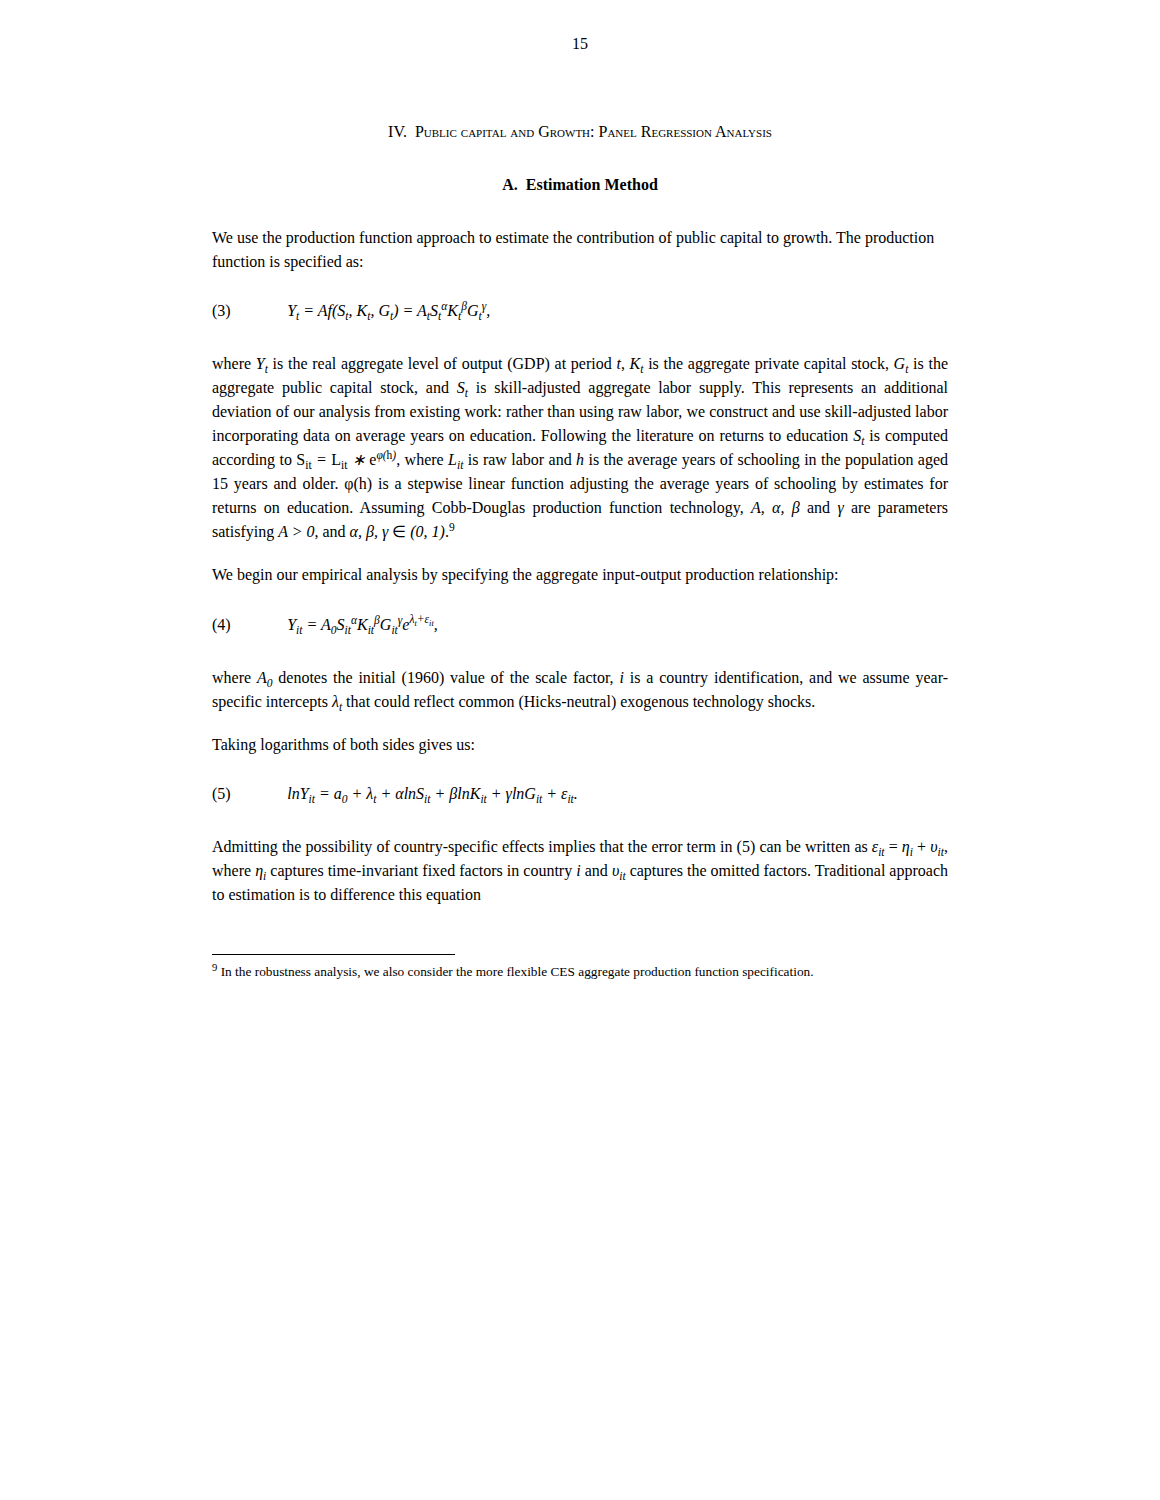15
IV. Public capital and Growth: Panel Regression Analysis
A. Estimation Method
We use the production function approach to estimate the contribution of public capital to growth. The production function is specified as:
(3)
Yt = Af(St, Kt, Gt) = AtStαKtβGtγ,
where Yt is the real aggregate level of output (GDP) at period t, Kt is the aggregate private capital stock, Gt is the aggregate public capital stock, and St is skill-adjusted aggregate labor supply. This represents an additional deviation of our analysis from existing work: rather than using raw labor, we construct and use skill-adjusted labor incorporating data on average years on education. Following the literature on returns to education St is computed according to Sit = Lit ∗ eφ(h), where Lit is raw labor and h is the average years of schooling in the population aged 15 years and older. φ(h) is a stepwise linear function adjusting the average years of schooling by estimates for returns on education. Assuming Cobb-Douglas production function technology, A, α, β and γ are parameters satisfying A > 0, and α, β, γ ∈ (0, 1).9
We begin our empirical analysis by specifying the aggregate input-output production relationship:
(4)
Yit = A0SitαKitβGitγeλt+εit,
where A0 denotes the initial (1960) value of the scale factor, i is a country identification, and we assume year-specific intercepts λt that could reflect common (Hicks-neutral) exogenous technology shocks.
Taking logarithms of both sides gives us:
(5)
lnYit = a0 + λt + αlnSit + βlnKit + γlnGit + εit.
Admitting the possibility of country-specific effects implies that the error term in (5) can be written as εit = ηi + υit, where ηi captures time-invariant fixed factors in country i and υit captures the omitted factors. Traditional approach to estimation is to difference this equation
9 In the robustness analysis, we also consider the more flexible CES aggregate production function specification.